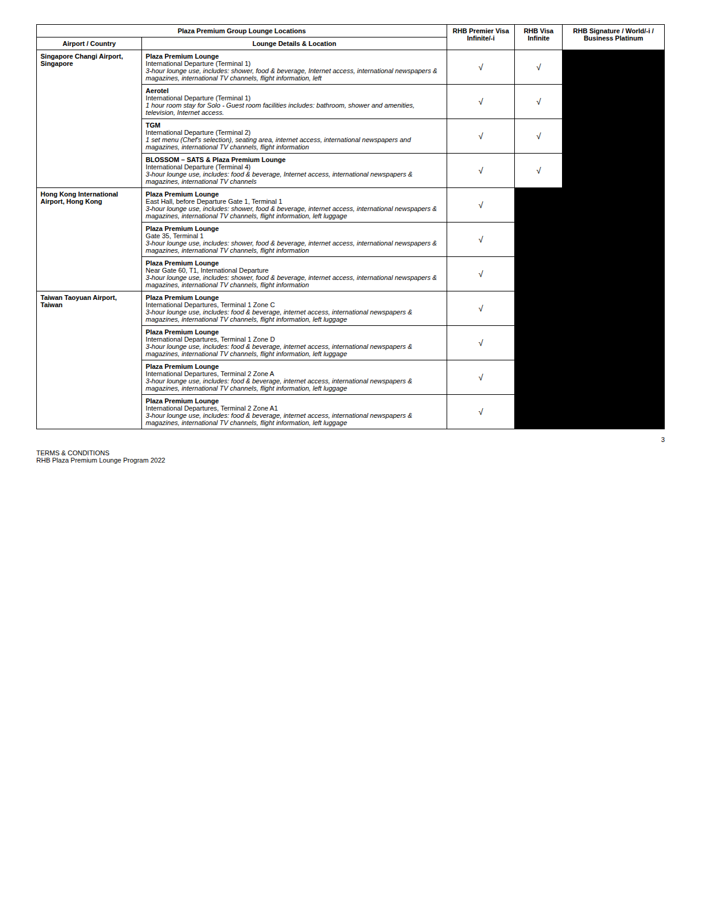| Plaza Premium Group Lounge Locations | RHB Premier Visa Infinite/-i | RHB Visa Infinite | RHB Signature / World/-i / Business Platinum |
| --- | --- | --- | --- |
| Airport / Country | Lounge Details & Location |
| Singapore Changi Airport, Singapore | Plaza Premium Lounge International Departure (Terminal 1) 3-hour lounge use, includes: shower, food & beverage, Internet access, international newspapers & magazines, international TV channels, flight information, left | √ | √ | |
| Aerotel International Departure (Terminal 1) 1 hour room stay for Solo - Guest room facilities includes: bathroom, shower and amenities, television, Internet access. | √ | √ |
| TGM International Departure (Terminal 2) 1 set menu (Chef's selection), seating area, internet access, international newspapers and magazines, international TV channels, flight information | √ | √ |
| BLOSSOM – SATS & Plaza Premium Lounge International Departure (Terminal 4) 3-hour lounge use, includes: food & beverage, Internet access, international newspapers & magazines, international TV channels | √ | √ |
| Hong Kong International Airport, Hong Kong | Plaza Premium Lounge East Hall, before Departure Gate 1, Terminal 1 3-hour lounge use, includes: shower, food & beverage, internet access, international newspapers & magazines, international TV channels, flight information, left luggage | √ | | |
| Plaza Premium Lounge Gate 35, Terminal 1 3-hour lounge use, includes: shower, food & beverage, internet access, international newspapers & magazines, international TV channels, flight information | √ |
| Plaza Premium Lounge Near Gate 60, T1, International Departure 3-hour lounge use, includes: shower, food & beverage, internet access, international newspapers & magazines, international TV channels, flight information | √ |
| Taiwan Taoyuan Airport, Taiwan | Plaza Premium Lounge International Departures, Terminal 1 Zone C 3-hour lounge use, includes: food & beverage, internet access, international newspapers & magazines, international TV channels, flight information, left luggage | √ |
| Plaza Premium Lounge International Departures, Terminal 1 Zone D 3-hour lounge use, includes: food & beverage, internet access, international newspapers & magazines, international TV channels, flight information, left luggage | √ |
| Plaza Premium Lounge International Departures, Terminal 2 Zone A 3-hour lounge use, includes: food & beverage, internet access, international newspapers & magazines, international TV channels, flight information, left luggage | √ |
| Plaza Premium Lounge International Departures, Terminal 2 Zone A1 3-hour lounge use, includes: food & beverage, internet access, international newspapers & magazines, international TV channels, flight information, left luggage | √ |
3
TERMS & CONDITIONS
RHB Plaza Premium Lounge Program 2022